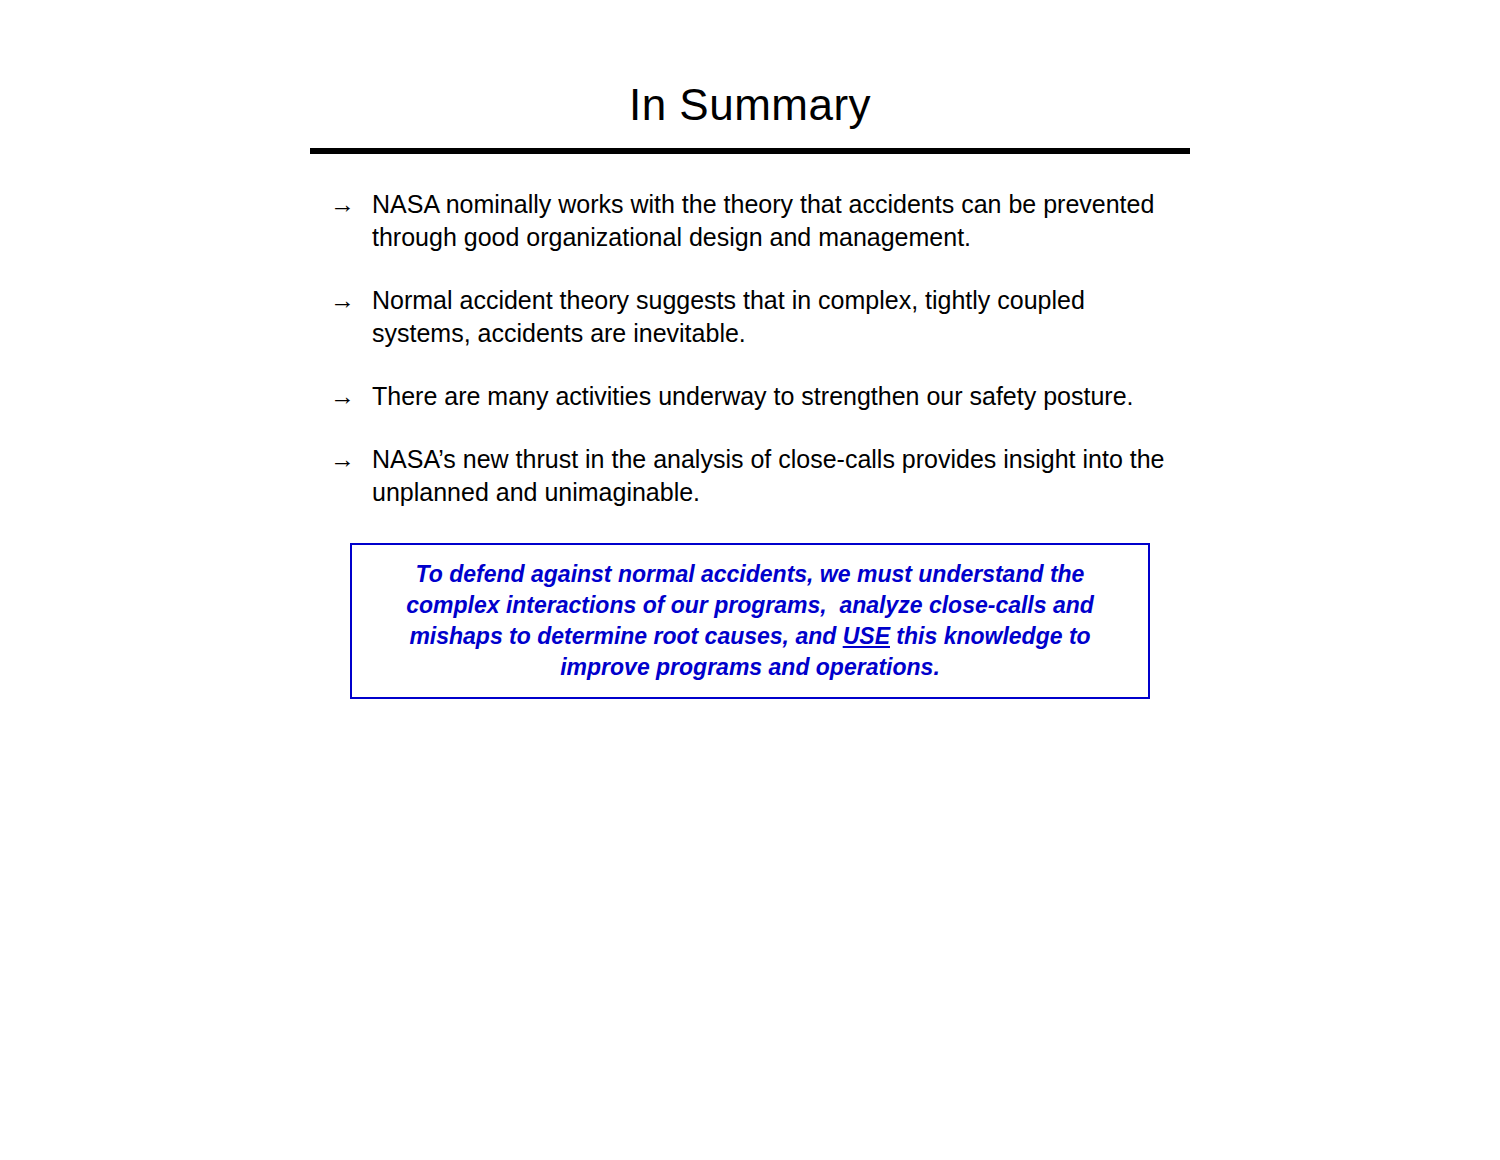In Summary
NASA nominally works with the theory that accidents can be prevented through good organizational design and management.
Normal accident theory suggests that in complex, tightly coupled systems, accidents are inevitable.
There are many activities underway to strengthen our safety posture.
NASA’s new thrust in the analysis of close-calls provides insight into the unplanned and unimaginable.
To defend against normal accidents, we must understand the complex interactions of our programs, analyze close-calls and mishaps to determine root causes, and USE this knowledge to improve programs and operations.